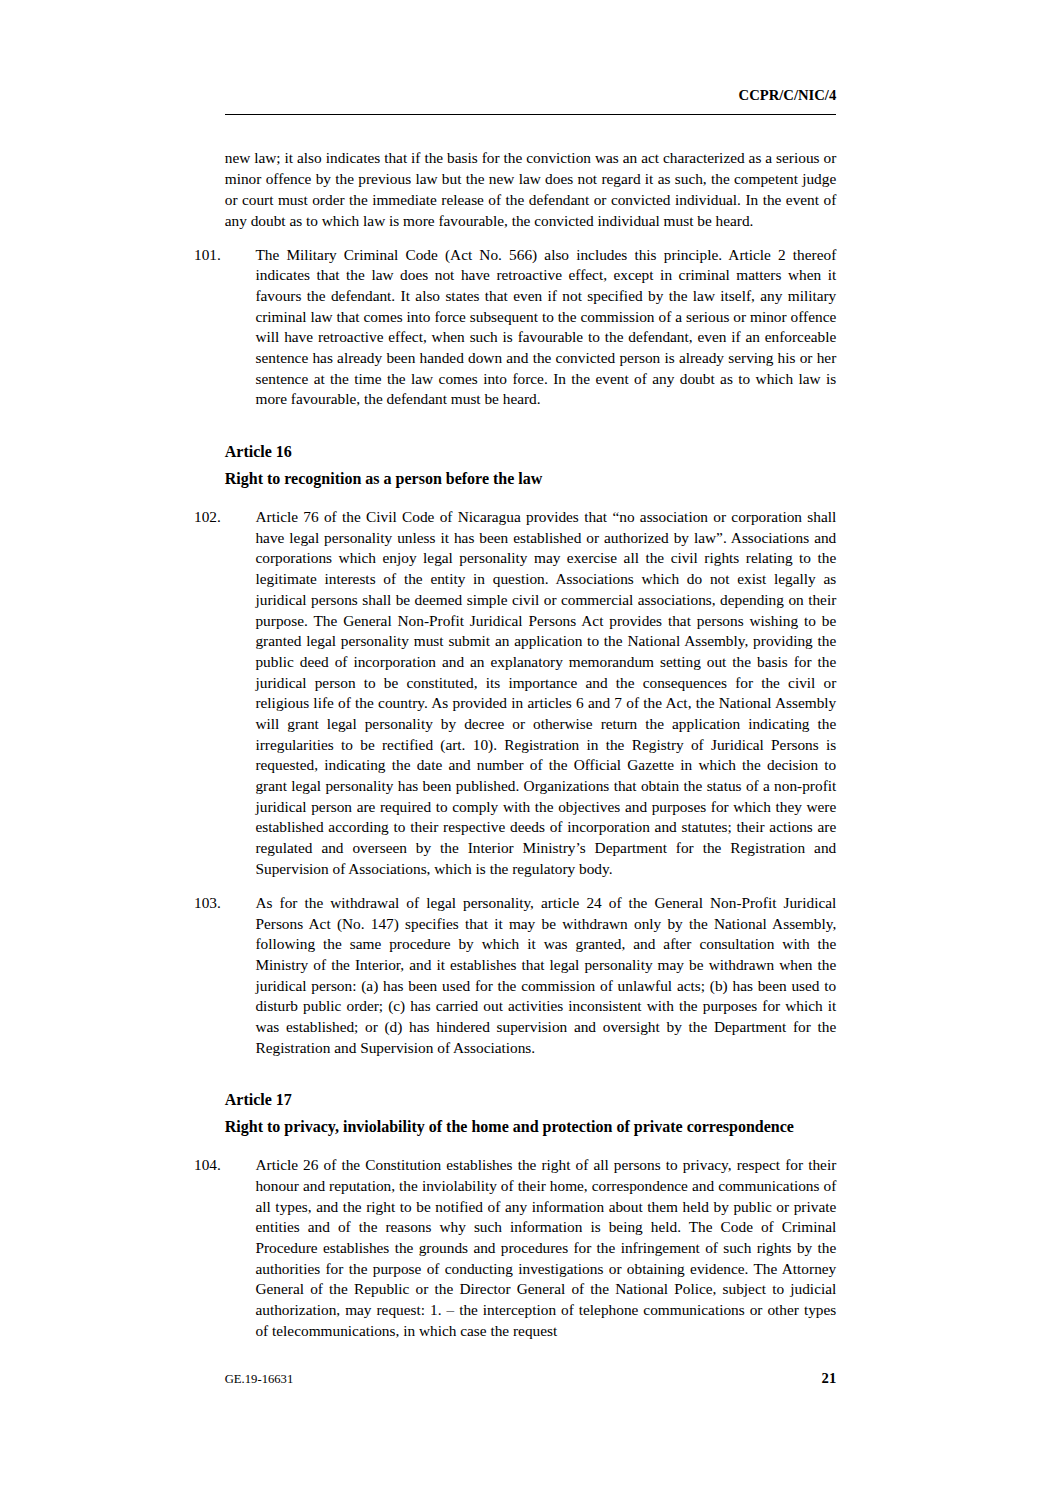CCPR/C/NIC/4
new law; it also indicates that if the basis for the conviction was an act characterized as a serious or minor offence by the previous law but the new law does not regard it as such, the competent judge or court must order the immediate release of the defendant or convicted individual. In the event of any doubt as to which law is more favourable, the convicted individual must be heard.
101. The Military Criminal Code (Act No. 566) also includes this principle. Article 2 thereof indicates that the law does not have retroactive effect, except in criminal matters when it favours the defendant. It also states that even if not specified by the law itself, any military criminal law that comes into force subsequent to the commission of a serious or minor offence will have retroactive effect, when such is favourable to the defendant, even if an enforceable sentence has already been handed down and the convicted person is already serving his or her sentence at the time the law comes into force. In the event of any doubt as to which law is more favourable, the defendant must be heard.
Article 16
Right to recognition as a person before the law
102. Article 76 of the Civil Code of Nicaragua provides that “no association or corporation shall have legal personality unless it has been established or authorized by law”. Associations and corporations which enjoy legal personality may exercise all the civil rights relating to the legitimate interests of the entity in question. Associations which do not exist legally as juridical persons shall be deemed simple civil or commercial associations, depending on their purpose. The General Non-Profit Juridical Persons Act provides that persons wishing to be granted legal personality must submit an application to the National Assembly, providing the public deed of incorporation and an explanatory memorandum setting out the basis for the juridical person to be constituted, its importance and the consequences for the civil or religious life of the country. As provided in articles 6 and 7 of the Act, the National Assembly will grant legal personality by decree or otherwise return the application indicating the irregularities to be rectified (art. 10). Registration in the Registry of Juridical Persons is requested, indicating the date and number of the Official Gazette in which the decision to grant legal personality has been published. Organizations that obtain the status of a non-profit juridical person are required to comply with the objectives and purposes for which they were established according to their respective deeds of incorporation and statutes; their actions are regulated and overseen by the Interior Ministry’s Department for the Registration and Supervision of Associations, which is the regulatory body.
103. As for the withdrawal of legal personality, article 24 of the General Non-Profit Juridical Persons Act (No. 147) specifies that it may be withdrawn only by the National Assembly, following the same procedure by which it was granted, and after consultation with the Ministry of the Interior, and it establishes that legal personality may be withdrawn when the juridical person: (a) has been used for the commission of unlawful acts; (b) has been used to disturb public order; (c) has carried out activities inconsistent with the purposes for which it was established; or (d) has hindered supervision and oversight by the Department for the Registration and Supervision of Associations.
Article 17
Right to privacy, inviolability of the home and protection of private correspondence
104. Article 26 of the Constitution establishes the right of all persons to privacy, respect for their honour and reputation, the inviolability of their home, correspondence and communications of all types, and the right to be notified of any information about them held by public or private entities and of the reasons why such information is being held. The Code of Criminal Procedure establishes the grounds and procedures for the infringement of such rights by the authorities for the purpose of conducting investigations or obtaining evidence. The Attorney General of the Republic or the Director General of the National Police, subject to judicial authorization, may request: 1. – the interception of telephone communications or other types of telecommunications, in which case the request
GE.19-16631 21